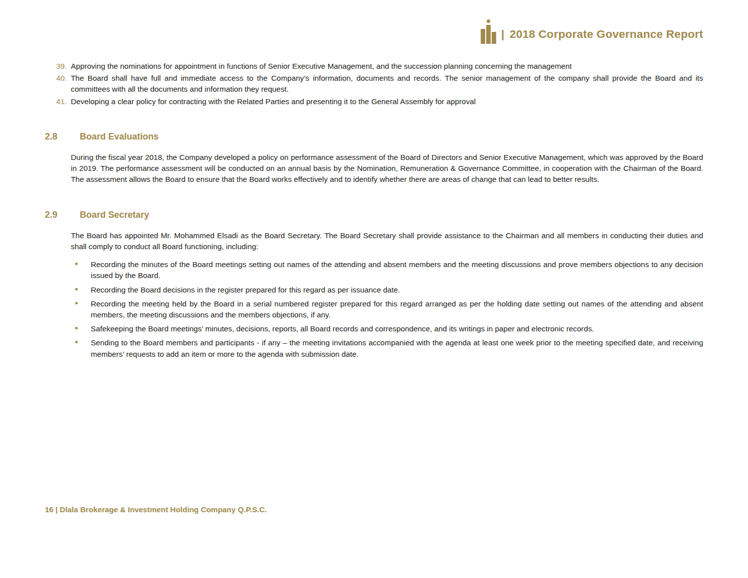| 2018 Corporate Governance Report
39. Approving the nominations for appointment in functions of Senior Executive Management, and the succession planning concerning the management
40. The Board shall have full and immediate access to the Company’s information, documents and records. The senior management of the company shall provide the Board and its committees with all the documents and information they request.
41. Developing a clear policy for contracting with the Related Parties and presenting it to the General Assembly for approval
2.8 Board Evaluations
During the fiscal year 2018, the Company developed a policy on performance assessment of the Board of Directors and Senior Executive Management, which was approved by the Board in 2019. The performance assessment will be conducted on an annual basis by the Nomination, Remuneration & Governance Committee, in cooperation with the Chairman of the Board. The assessment allows the Board to ensure that the Board works effectively and to identify whether there are areas of change that can lead to better results.
2.9 Board Secretary
The Board has appointed Mr. Mohammed Elsadi as the Board Secretary. The Board Secretary shall provide assistance to the Chairman and all members in conducting their duties and shall comply to conduct all Board functioning, including:
Recording the minutes of the Board meetings setting out names of the attending and absent members and the meeting discussions and prove members objections to any decision issued by the Board.
Recording the Board decisions in the register prepared for this regard as per issuance date.
Recording the meeting held by the Board in a serial numbered register prepared for this regard arranged as per the holding date setting out names of the attending and absent members, the meeting discussions and the members objections, if any.
Safekeeping the Board meetings’ minutes, decisions, reports, all Board records and correspondence, and its writings in paper and electronic records.
Sending to the Board members and participants - if any – the meeting invitations accompanied with the agenda at least one week prior to the meeting specified date, and receiving members’ requests to add an item or more to the agenda with submission date.
16 | Dlala Brokerage & Investment Holding Company Q.P.S.C.